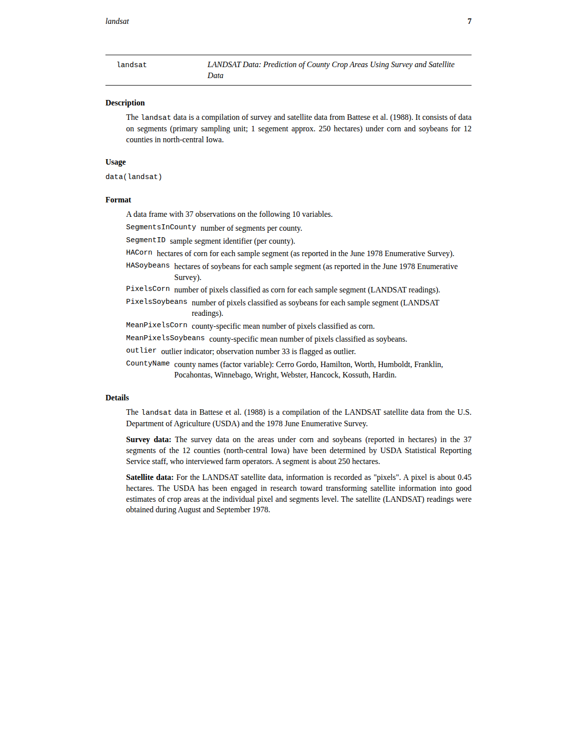landsat 7
landsat LANDSAT Data: Prediction of County Crop Areas Using Survey and Satellite Data
Description
The landsat data is a compilation of survey and satellite data from Battese et al. (1988). It consists of data on segments (primary sampling unit; 1 segement approx. 250 hectares) under corn and soybeans for 12 counties in north-central Iowa.
Usage
data(landsat)
Format
A data frame with 37 observations on the following 10 variables.
SegmentsInCounty
number of segments per county.
SegmentID
sample segment identifier (per county).
HACorn
hectares of corn for each sample segment (as reported in the June 1978 Enumerative Survey).
HASoybeans
hectares of soybeans for each sample segment (as reported in the June 1978 Enumerative Survey).
PixelsCorn
number of pixels classified as corn for each sample segment (LANDSAT readings).
PixelsSoybeans
number of pixels classified as soybeans for each sample segment (LANDSAT readings).
MeanPixelsCorn
county-specific mean number of pixels classified as corn.
MeanPixelsSoybeans
county-specific mean number of pixels classified as soybeans.
outlier
outlier indicator; observation number 33 is flagged as outlier.
CountyName
county names (factor variable): Cerro Gordo, Hamilton, Worth, Humboldt, Franklin, Pocahontas, Winnebago, Wright, Webster, Hancock, Kossuth, Hardin.
Details
The landsat data in Battese et al. (1988) is a compilation of the LANDSAT satellite data from the U.S. Department of Agriculture (USDA) and the 1978 June Enumerative Survey.
Survey data: The survey data on the areas under corn and soybeans (reported in hectares) in the 37 segments of the 12 counties (north-central Iowa) have been determined by USDA Statistical Reporting Service staff, who interviewed farm operators. A segment is about 250 hectares.
Satellite data: For the LANDSAT satellite data, information is recorded as "pixels". A pixel is about 0.45 hectares. The USDA has been engaged in research toward transforming satellite information into good estimates of crop areas at the individual pixel and segments level. The satellite (LANDSAT) readings were obtained during August and September 1978.